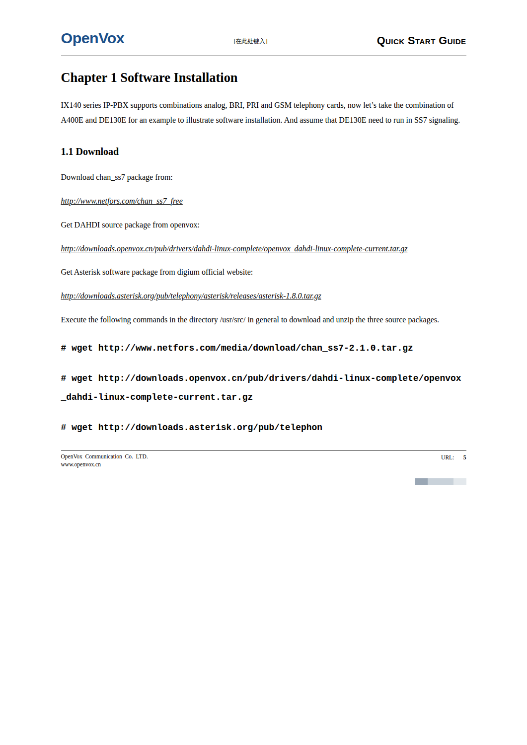OpenVox
[在此处键入]
Quick Start Guide
Chapter 1 Software Installation
IX140 series IP-PBX supports combinations analog, BRI, PRI and GSM telephony cards, now let’s take the combination of A400E and DE130E for an example to illustrate software installation. And assume that DE130E need to run in SS7 signaling.
1.1 Download
Download chan_ss7 package from:
http://www.netfors.com/chan_ss7_free
Get DAHDI source package from openvox:
http://downloads.openvox.cn/pub/drivers/dahdi-linux-complete/openvox_dahdi-linux-complete-current.tar.gz
Get Asterisk software package from digium official website:
http://downloads.asterisk.org/pub/telephony/asterisk/releases/asterisk-1.8.0.tar.gz
Execute the following commands in the directory /usr/src/ in general to download and unzip the three source packages.
# wget http://www.netfors.com/media/download/chan_ss7-2.1.0.tar.gz
# wget http://downloads.openvox.cn/pub/drivers/dahdi-linux-complete/openvox_dahdi-linux-complete-current.tar.gz
# wget http://downloads.asterisk.org/pub/telephon
OpenVox Communication Co. LTD.
www.openvox.cn
URL:5